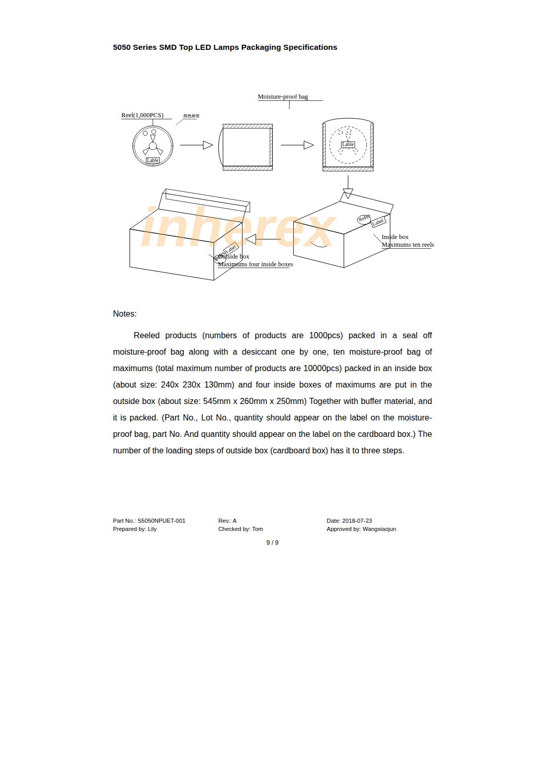5050 Series SMD Top LED Lamps Packaging Specifications
Moisture-proof bag Reel(1,000PCS) 颜色标签 Lable Lable RoHS Label RoHS Label Inside box Maximums ten reels Outside box Maximums four inside boxes
inherex
Notes:
Reeled products (numbers of products are 1000pcs) packed in a seal off moisture-proof bag along with a desiccant one by one, ten moisture-proof bag of maximums (total maximum number of products are 10000pcs) packed in an inside box (about size: 240x 230x 130mm) and four inside boxes of maximums are put in the outside box (about size: 545mm x 260mm x 250mm) Together with buffer material, and it is packed. (Part No., Lot No., quantity should appear on the label on the moisture-proof bag, part No. And quantity should appear on the label on the cardboard box.) The number of the loading steps of outside box (cardboard box) has it to three steps.
| Part No.: S5050NPUET-001 | Rev.: A | Date: 2018-07-23 |
| Prepared by: Lily | Checked by: Tom | Approved by: Wangxiaojun |
9 / 9